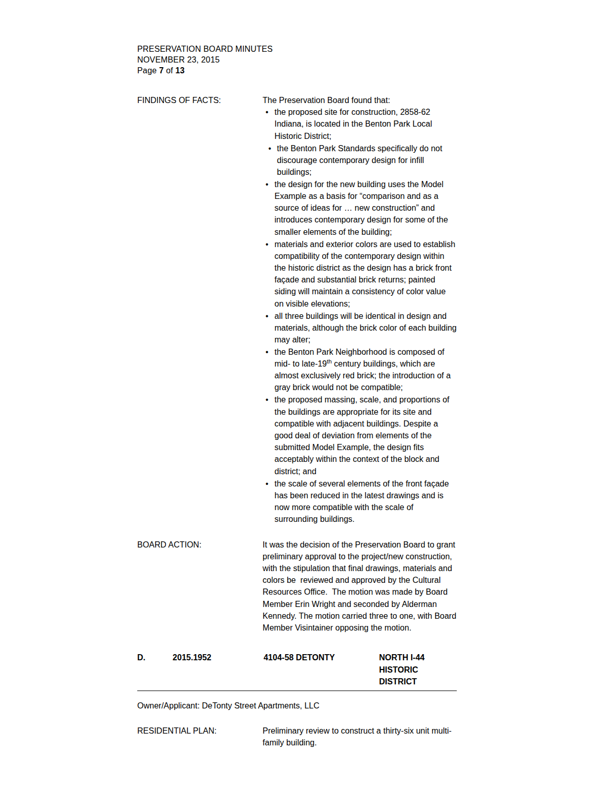PRESERVATION BOARD MINUTES
NOVEMBER 23, 2015
Page 7 of 13
FINDINGS OF FACTS:
The Preservation Board found that:
the proposed site for construction, 2858-62 Indiana, is located in the Benton Park Local Historic District;
the Benton Park Standards specifically do not discourage contemporary design for infill buildings;
the design for the new building uses the Model Example as a basis for “comparison and as a source of ideas for … new construction” and introduces contemporary design for some of the smaller elements of the building;
materials and exterior colors are used to establish compatibility of the contemporary design within the historic district as the design has a brick front façade and substantial brick returns; painted siding will maintain a consistency of color value on visible elevations;
all three buildings will be identical in design and materials, although the brick color of each building may alter;
the Benton Park Neighborhood is composed of mid- to late-19th century buildings, which are almost exclusively red brick; the introduction of a gray brick would not be compatible;
the proposed massing, scale, and proportions of the buildings are appropriate for its site and compatible with adjacent buildings. Despite a good deal of deviation from elements of the submitted Model Example, the design fits acceptably within the context of the block and district; and
the scale of several elements of the front façade has been reduced in the latest drawings and is now more compatible with the scale of surrounding buildings.
BOARD ACTION:
It was the decision of the Preservation Board to grant preliminary approval to the project/new construction, with the stipulation that final drawings, materials and colors be reviewed and approved by the Cultural Resources Office. The motion was made by Board Member Erin Wright and seconded by Alderman Kennedy. The motion carried three to one, with Board Member Visintainer opposing the motion.
D.
2015.1952
4104-58 DETONTY
NORTH I-44 HISTORIC DISTRICT
Owner/Applicant: DeTonty Street Apartments, LLC
RESIDENTIAL PLAN:
Preliminary review to construct a thirty-six unit multi-family building.